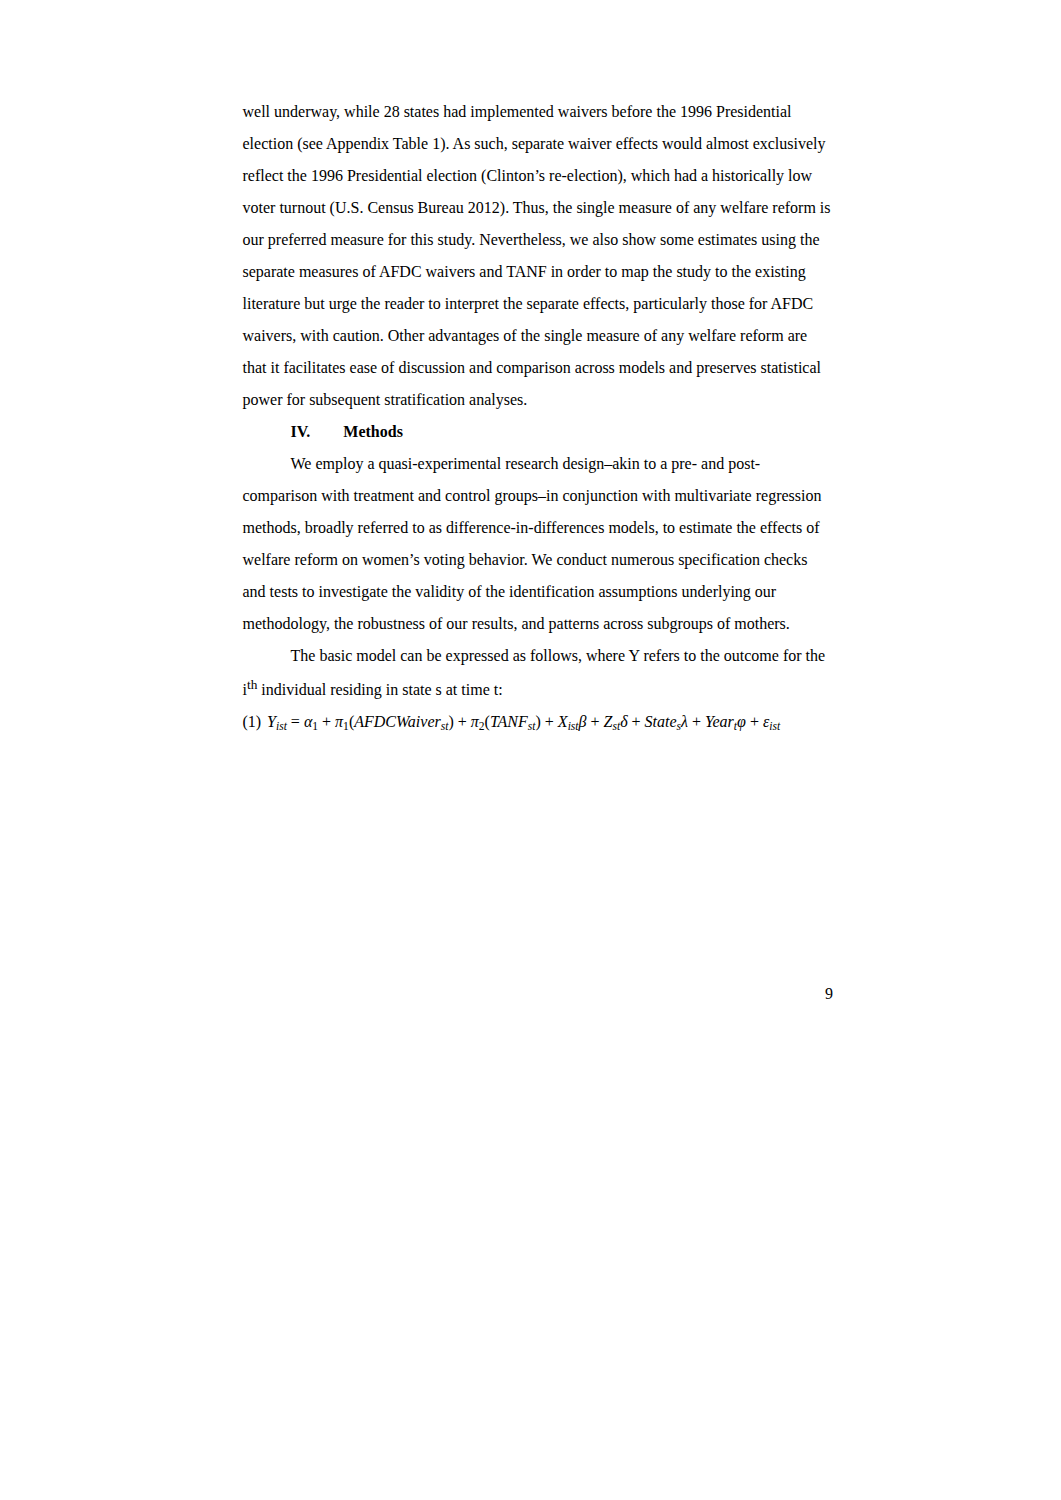well underway, while 28 states had implemented waivers before the 1996 Presidential election (see Appendix Table 1). As such, separate waiver effects would almost exclusively reflect the 1996 Presidential election (Clinton’s re-election), which had a historically low voter turnout (U.S. Census Bureau 2012). Thus, the single measure of any welfare reform is our preferred measure for this study. Nevertheless, we also show some estimates using the separate measures of AFDC waivers and TANF in order to map the study to the existing literature but urge the reader to interpret the separate effects, particularly those for AFDC waivers, with caution. Other advantages of the single measure of any welfare reform are that it facilitates ease of discussion and comparison across models and preserves statistical power for subsequent stratification analyses.
IV. Methods
We employ a quasi-experimental research design–akin to a pre- and post-comparison with treatment and control groups–in conjunction with multivariate regression methods, broadly referred to as difference-in-differences models, to estimate the effects of welfare reform on women’s voting behavior. We conduct numerous specification checks and tests to investigate the validity of the identification assumptions underlying our methodology, the robustness of our results, and patterns across subgroups of mothers.
The basic model can be expressed as follows, where Y refers to the outcome for the ith individual residing in state s at time t:
(1) Yist = α1 + π1(AFDCWaiverst) + π2(TANFst) + Xistβ + Zstδ + Statesλ + Yeartφ + εist
9